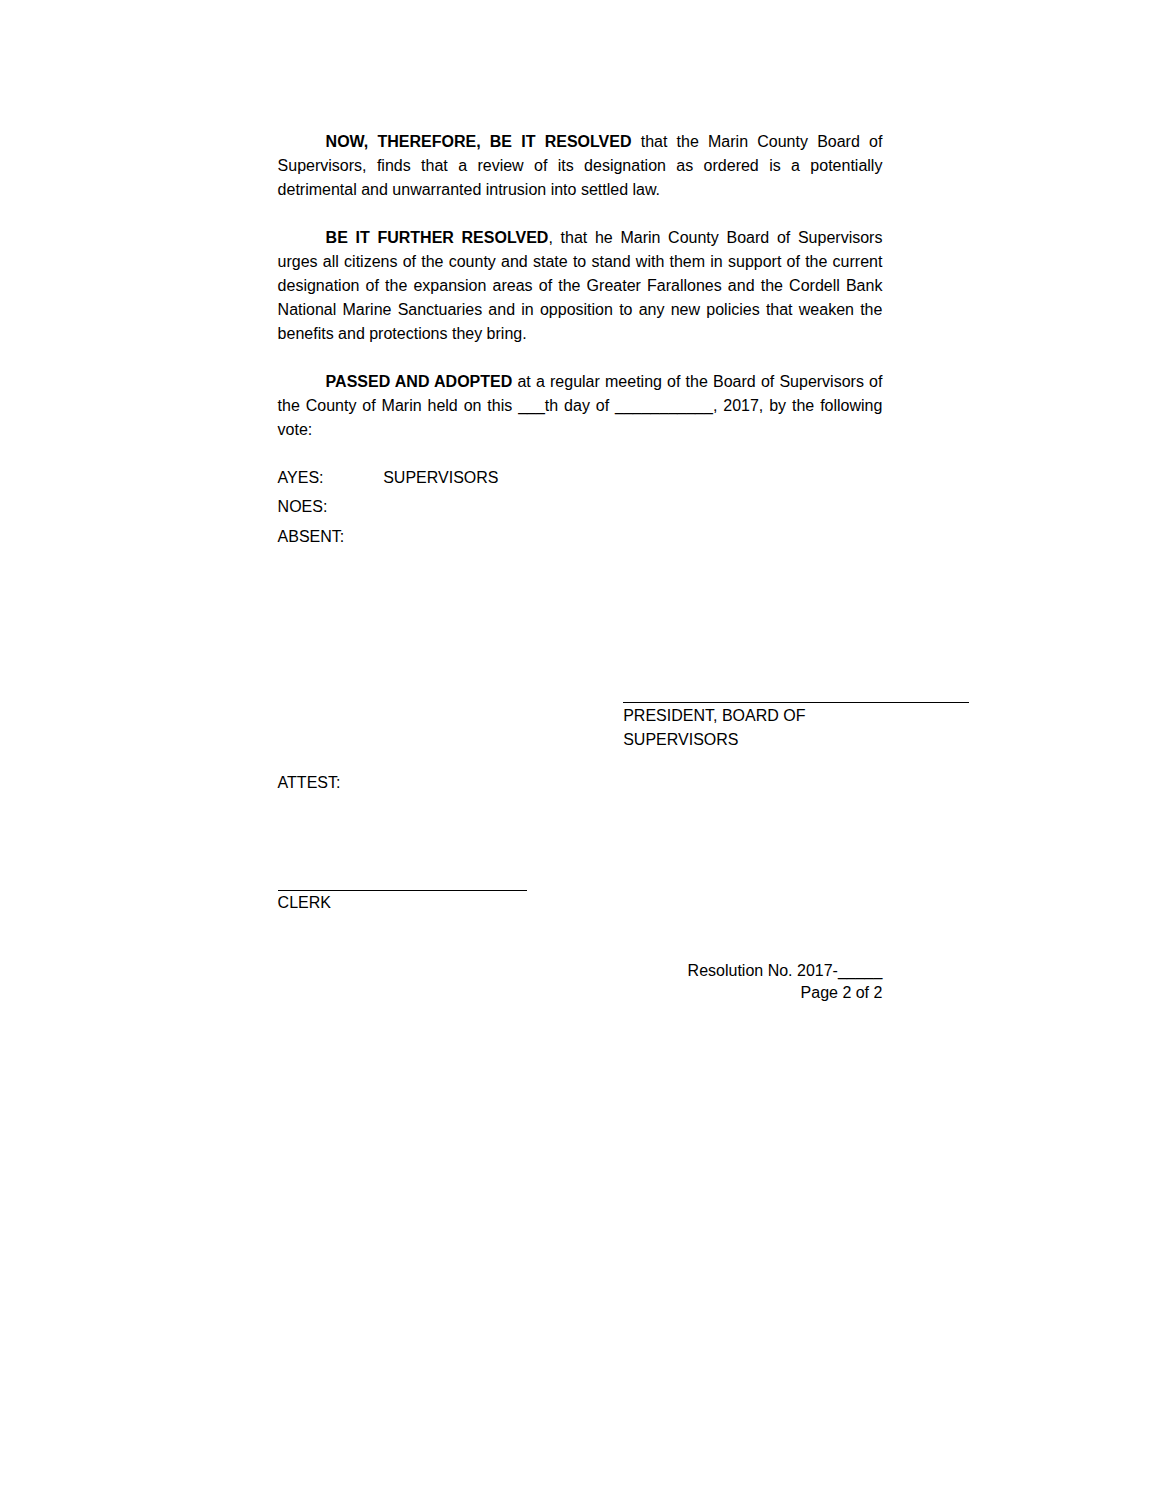NOW, THEREFORE, BE IT RESOLVED that the Marin County Board of Supervisors, finds that a review of its designation as ordered is a potentially detrimental and unwarranted intrusion into settled law.
BE IT FURTHER RESOLVED, that he Marin County Board of Supervisors urges all citizens of the county and state to stand with them in support of the current designation of the expansion areas of the Greater Farallones and the Cordell Bank National Marine Sanctuaries and in opposition to any new policies that weaken the benefits and protections they bring.
PASSED AND ADOPTED at a regular meeting of the Board of Supervisors of the County of Marin held on this ___th day of ___________, 2017, by the following vote:
AYES: SUPERVISORS
NOES:
ABSENT:
ATTEST:
PRESIDENT, BOARD OF SUPERVISORS
CLERK
Resolution No. 2017-_____
Page 2 of 2